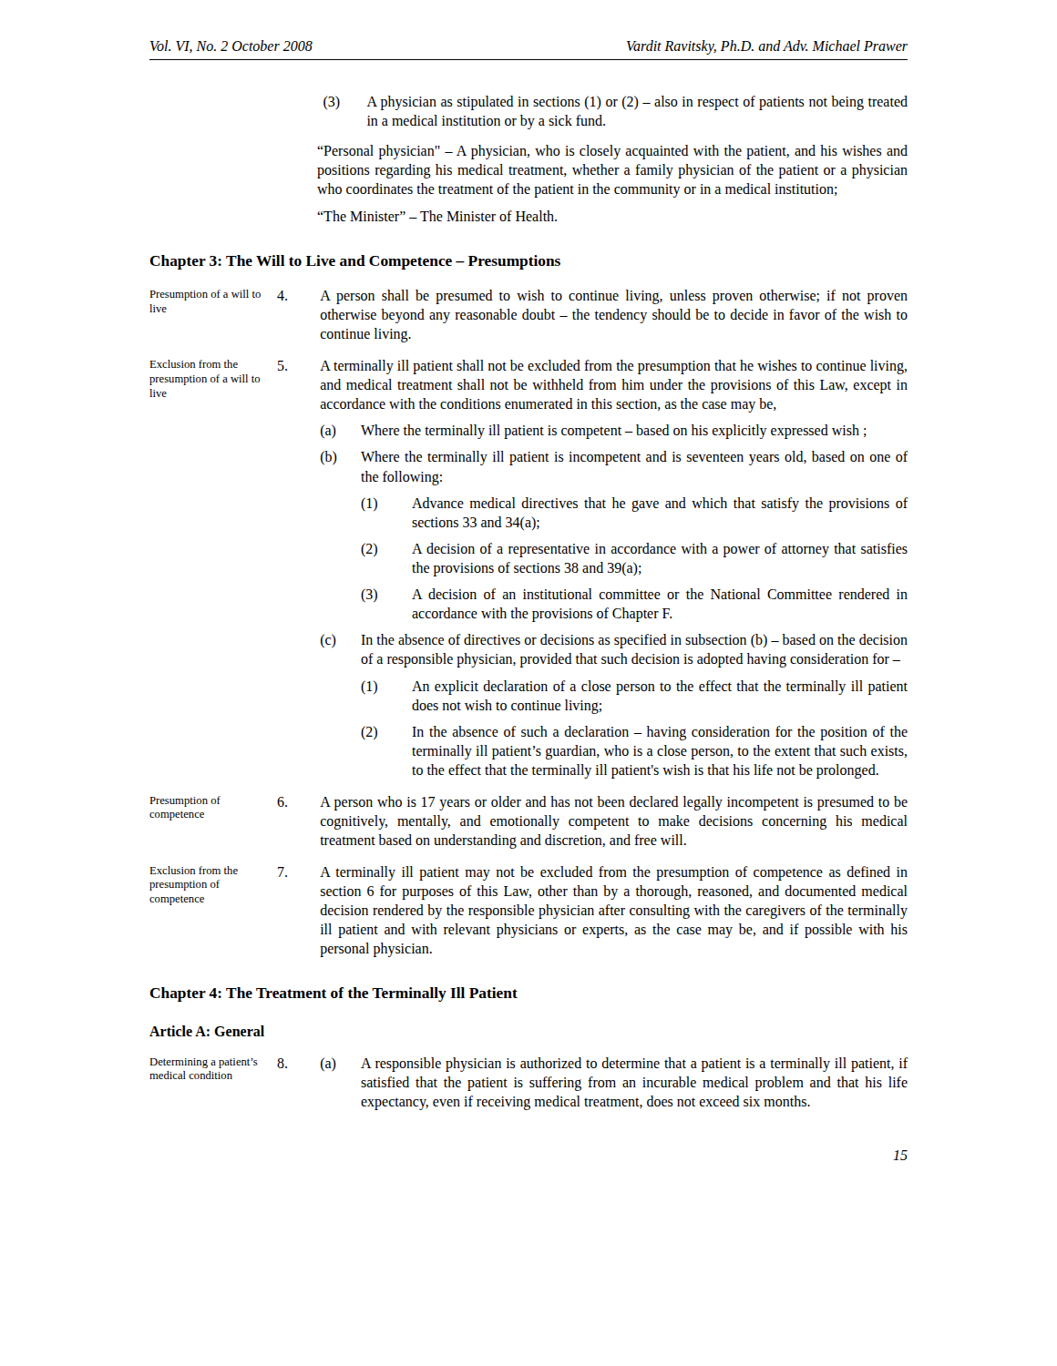Vol. VI, No. 2 October 2008 Vardit Ravitsky, Ph.D. and Adv. Michael Prawer
(3) A physician as stipulated in sections (1) or (2) – also in respect of patients not being treated in a medical institution or by a sick fund.
“Personal physician" – A physician, who is closely acquainted with the patient, and his wishes and positions regarding his medical treatment, whether a family physician of the patient or a physician who coordinates the treatment of the patient in the community or in a medical institution;
“The Minister” – The Minister of Health.
Chapter 3: The Will to Live and Competence – Presumptions
Presumption of a will to live
4.
A person shall be presumed to wish to continue living, unless proven otherwise; if not proven otherwise beyond any reasonable doubt – the tendency should be to decide in favor of the wish to continue living.
Exclusion from the presumption of a will to live
5.
A terminally ill patient shall not be excluded from the presumption that he wishes to continue living, and medical treatment shall not be withheld from him under the provisions of this Law, except in accordance with the conditions enumerated in this section, as the case may be,
(a) Where the terminally ill patient is competent – based on his explicitly expressed wish ;
(b) Where the terminally ill patient is incompetent and is seventeen years old, based on one of the following:
(1) Advance medical directives that he gave and which that satisfy the provisions of sections 33 and 34(a);
(2) A decision of a representative in accordance with a power of attorney that satisfies the provisions of sections 38 and 39(a);
(3) A decision of an institutional committee or the National Committee rendered in accordance with the provisions of Chapter F.
(c) In the absence of directives or decisions as specified in subsection (b) – based on the decision of a responsible physician, provided that such decision is adopted having consideration for –
(1) An explicit declaration of a close person to the effect that the terminally ill patient does not wish to continue living;
(2) In the absence of such a declaration – having consideration for the position of the terminally ill patient’s guardian, who is a close person, to the extent that such exists, to the effect that the terminally ill patient's wish is that his life not be prolonged.
Presumption of competence
6.
A person who is 17 years or older and has not been declared legally incompetent is presumed to be cognitively, mentally, and emotionally competent to make decisions concerning his medical treatment based on understanding and discretion, and free will.
Exclusion from the presumption of competence
7.
A terminally ill patient may not be excluded from the presumption of competence as defined in section 6 for purposes of this Law, other than by a thorough, reasoned, and documented medical decision rendered by the responsible physician after consulting with the caregivers of the terminally ill patient and with relevant physicians or experts, as the case may be, and if possible with his personal physician.
Chapter 4: The Treatment of the Terminally Ill Patient
Article A: General
Determining a patient’s medical condition
8.
(a) A responsible physician is authorized to determine that a patient is a terminally ill patient, if satisfied that the patient is suffering from an incurable medical problem and that his life expectancy, even if receiving medical treatment, does not exceed six months.
15